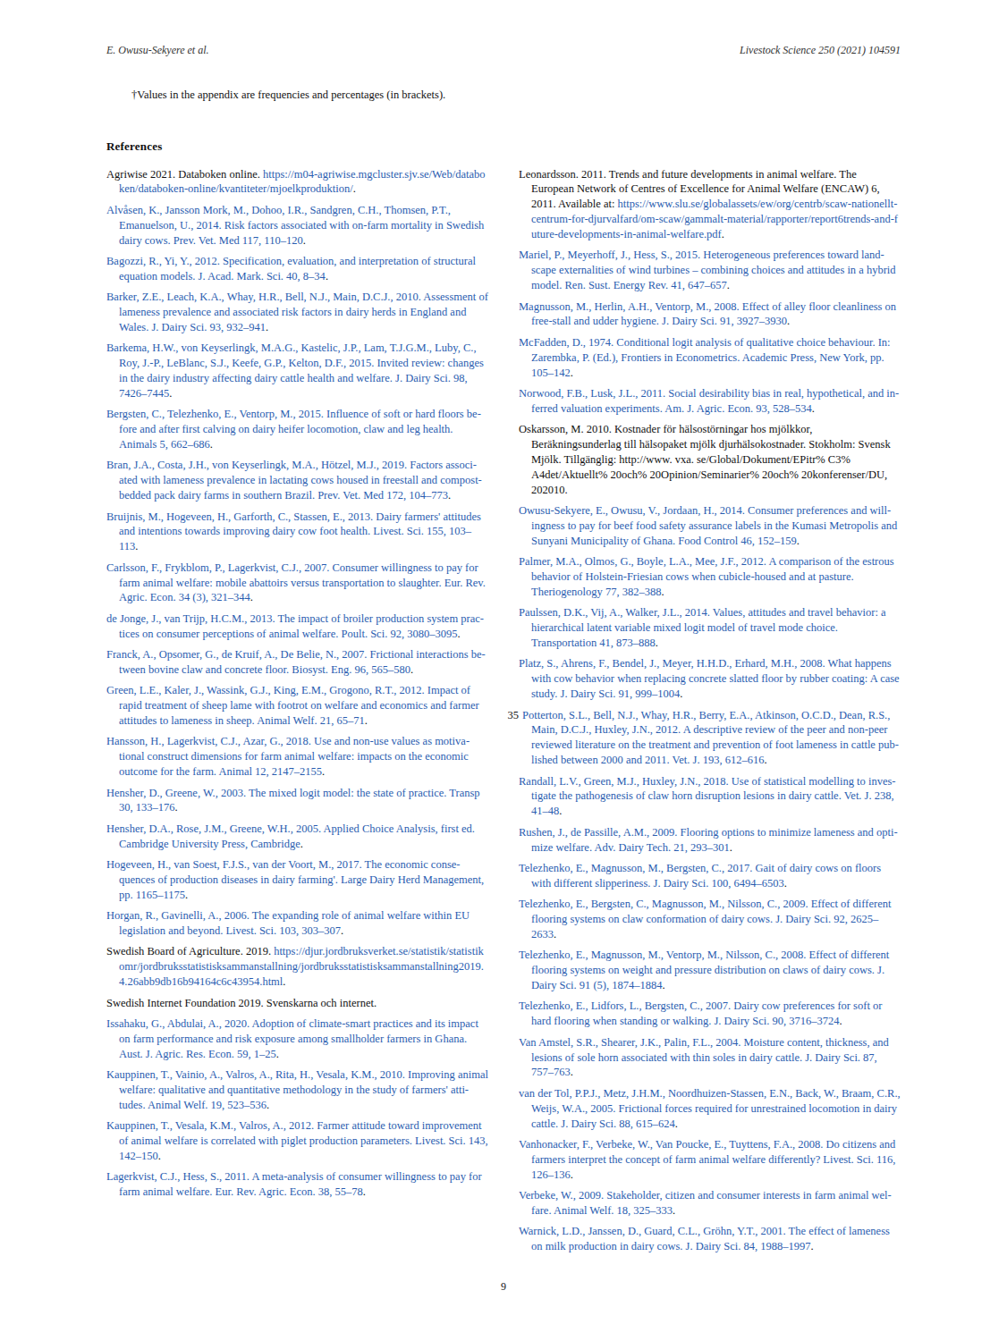E. Owusu-Sekyere et al.
Livestock Science 250 (2021) 104591
†Values in the appendix are frequencies and percentages (in brackets).
References
Agriwise 2021. Databoken online. https://m04-agriwise.mgcluster.sjv.se/Web/databoken/databoken-online/kvantiteter/mjoelkproduktion/.
Alvåsen, K., Jansson Mork, M., Dohoo, I.R., Sandgren, C.H., Thomsen, P.T., Emanuelson, U., 2014. Risk factors associated with on-farm mortality in Swedish dairy cows. Prev. Vet. Med 117, 110–120.
Bagozzi, R., Yi, Y., 2012. Specification, evaluation, and interpretation of structural equation models. J. Acad. Mark. Sci. 40, 8–34.
Barker, Z.E., Leach, K.A., Whay, H.R., Bell, N.J., Main, D.C.J., 2010. Assessment of lameness prevalence and associated risk factors in dairy herds in England and Wales. J. Dairy Sci. 93, 932–941.
Barkema, H.W., von Keyserlingk, M.A.G., Kastelic, J.P., Lam, T.J.G.M., Luby, C., Roy, J.-P., LeBlanc, S.J., Keefe, G.P., Kelton, D.F., 2015. Invited review: changes in the dairy industry affecting dairy cattle health and welfare. J. Dairy Sci. 98, 7426–7445.
Bergsten, C., Telezhenko, E., Ventorp, M., 2015. Influence of soft or hard floors before and after first calving on dairy heifer locomotion, claw and leg health. Animals 5, 662–686.
Bran, J.A., Costa, J.H., von Keyserlingk, M.A., Hötzel, M.J., 2019. Factors associated with lameness prevalence in lactating cows housed in freestall and compost-bedded pack dairy farms in southern Brazil. Prev. Vet. Med 172, 104–773.
Bruijnis, M., Hogeveen, H., Garforth, C., Stassen, E., 2013. Dairy farmers' attitudes and intentions towards improving dairy cow foot health. Livest. Sci. 155, 103–113.
Carlsson, F., Frykblom, P., Lagerkvist, C.J., 2007. Consumer willingness to pay for farm animal welfare: mobile abattoirs versus transportation to slaughter. Eur. Rev. Agric. Econ. 34 (3), 321–344.
de Jonge, J., van Trijp, H.C.M., 2013. The impact of broiler production system practices on consumer perceptions of animal welfare. Poult. Sci. 92, 3080–3095.
Franck, A., Opsomer, G., de Kruif, A., De Belie, N., 2007. Frictional interactions between bovine claw and concrete floor. Biosyst. Eng. 96, 565–580.
Green, L.E., Kaler, J., Wassink, G.J., King, E.M., Grogono, R.T., 2012. Impact of rapid treatment of sheep lame with footrot on welfare and economics and farmer attitudes to lameness in sheep. Animal Welf. 21, 65–71.
Hansson, H., Lagerkvist, C.J., Azar, G., 2018. Use and non-use values as motivational construct dimensions for farm animal welfare: impacts on the economic outcome for the farm. Animal 12, 2147–2155.
Hensher, D., Greene, W., 2003. The mixed logit model: the state of practice. Transp 30, 133–176.
Hensher, D.A., Rose, J.M., Greene, W.H., 2005. Applied Choice Analysis, first ed. Cambridge University Press, Cambridge.
Hogeveen, H., van Soest, F.J.S., van der Voort, M., 2017. The economic consequences of production diseases in dairy farming'. Large Dairy Herd Management, pp. 1165–1175.
Horgan, R., Gavinelli, A., 2006. The expanding role of animal welfare within EU legislation and beyond. Livest. Sci. 103, 303–307.
Swedish Board of Agriculture. 2019. https://djur.jordbruksverket.se/statistik/statistikomr/jordbruksstatistisksammanstallning/jordbruksstatistisksammanstallning2019.4.26abb9db16b94164c6c43954.html.
Swedish Internet Foundation 2019. Svenskarna och internet.
Issahaku, G., Abdulai, A., 2020. Adoption of climate-smart practices and its impact on farm performance and risk exposure among smallholder farmers in Ghana. Aust. J. Agric. Res. Econ. 59, 1–25.
Kauppinen, T., Vainio, A., Valros, A., Rita, H., Vesala, K.M., 2010. Improving animal welfare: qualitative and quantitative methodology in the study of farmers' attitudes. Animal Welf. 19, 523–536.
Kauppinen, T., Vesala, K.M., Valros, A., 2012. Farmer attitude toward improvement of animal welfare is correlated with piglet production parameters. Livest. Sci. 143, 142–150.
Lagerkvist, C.J., Hess, S., 2011. A meta-analysis of consumer willingness to pay for farm animal welfare. Eur. Rev. Agric. Econ. 38, 55–78.
Leonardsson. 2011. Trends and future developments in animal welfare. The European Network of Centres of Excellence for Animal Welfare (ENCAW) 6, 2011. Available at: https://www.slu.se/globalassets/ew/org/centrb/scaw-nationellt-centrum-for-djurvalfard/om-scaw/gammalt-material/rapporter/report6trends-and-future-developments-in-animal-welfare.pdf.
Mariel, P., Meyerhoff, J., Hess, S., 2015. Heterogeneous preferences toward landscape externalities of wind turbines – combining choices and attitudes in a hybrid model. Ren. Sust. Energy Rev. 41, 647–657.
Magnusson, M., Herlin, A.H., Ventorp, M., 2008. Effect of alley floor cleanliness on free-stall and udder hygiene. J. Dairy Sci. 91, 3927–3930.
McFadden, D., 1974. Conditional logit analysis of qualitative choice behaviour. In: Zarembka, P. (Ed.), Frontiers in Econometrics. Academic Press, New York, pp. 105–142.
Norwood, F.B., Lusk, J.L., 2011. Social desirability bias in real, hypothetical, and inferred valuation experiments. Am. J. Agric. Econ. 93, 528–534.
Oskarsson, M. 2010. Kostnader för hälsostörningar hos mjölkkor, Beräkningsunderlag till hälsopaket mjölk djurhälsokostnader. Stokholm: Svensk Mjölk. Tillgänglig: http://www. vxa. se/Global/Dokument/EPitr% C3% A4det/Aktuellt% 20och% 20Opinion/Seminarier% 20och% 20konferenser/DU, 202010.
Owusu-Sekyere, E., Owusu, V., Jordaan, H., 2014. Consumer preferences and willingness to pay for beef food safety assurance labels in the Kumasi Metropolis and Sunyani Municipality of Ghana. Food Control 46, 152–159.
Palmer, M.A., Olmos, G., Boyle, L.A., Mee, J.F., 2012. A comparison of the estrous behavior of Holstein-Friesian cows when cubicle-housed and at pasture. Theriogenology 77, 382–388.
Paulssen, D.K., Vij, A., Walker, J.L., 2014. Values, attitudes and travel behavior: a hierarchical latent variable mixed logit model of travel mode choice. Transportation 41, 873–888.
Platz, S., Ahrens, F., Bendel, J., Meyer, H.H.D., Erhard, M.H., 2008. What happens with cow behavior when replacing concrete slatted floor by rubber coating: A case study. J. Dairy Sci. 91, 999–1004.
35 Potterton, S.L., Bell, N.J., Whay, H.R., Berry, E.A., Atkinson, O.C.D., Dean, R.S., Main, D.C.J., Huxley, J.N., 2012. A descriptive review of the peer and non-peer reviewed literature on the treatment and prevention of foot lameness in cattle published between 2000 and 2011. Vet. J. 193, 612–616.
Randall, L.V., Green, M.J., Huxley, J.N., 2018. Use of statistical modelling to investigate the pathogenesis of claw horn disruption lesions in dairy cattle. Vet. J. 238, 41–48.
Rushen, J., de Passille, A.M., 2009. Flooring options to minimize lameness and optimize welfare. Adv. Dairy Tech. 21, 293–301.
Telezhenko, E., Magnusson, M., Bergsten, C., 2017. Gait of dairy cows on floors with different slipperiness. J. Dairy Sci. 100, 6494–6503.
Telezhenko, E., Bergsten, C., Magnusson, M., Nilsson, C., 2009. Effect of different flooring systems on claw conformation of dairy cows. J. Dairy Sci. 92, 2625–2633.
Telezhenko, E., Magnusson, M., Ventorp, M., Nilsson, C., 2008. Effect of different flooring systems on weight and pressure distribution on claws of dairy cows. J. Dairy Sci. 91 (5), 1874–1884.
Telezhenko, E., Lidfors, L., Bergsten, C., 2007. Dairy cow preferences for soft or hard flooring when standing or walking. J. Dairy Sci. 90, 3716–3724.
Van Amstel, S.R., Shearer, J.K., Palin, F.L., 2004. Moisture content, thickness, and lesions of sole horn associated with thin soles in dairy cattle. J. Dairy Sci. 87, 757–763.
van der Tol, P.P.J., Metz, J.H.M., Noordhuizen-Stassen, E.N., Back, W., Braam, C.R., Weijs, W.A., 2005. Frictional forces required for unrestrained locomotion in dairy cattle. J. Dairy Sci. 88, 615–624.
Vanhonacker, F., Verbeke, W., Van Poucke, E., Tuyttens, F.A., 2008. Do citizens and farmers interpret the concept of farm animal welfare differently? Livest. Sci. 116, 126–136.
Verbeke, W., 2009. Stakeholder, citizen and consumer interests in farm animal welfare. Animal Welf. 18, 325–333.
Warnick, L.D., Janssen, D., Guard, C.L., Gröhn, Y.T., 2001. The effect of lameness on milk production in dairy cows. J. Dairy Sci. 84, 1988–1997.
9